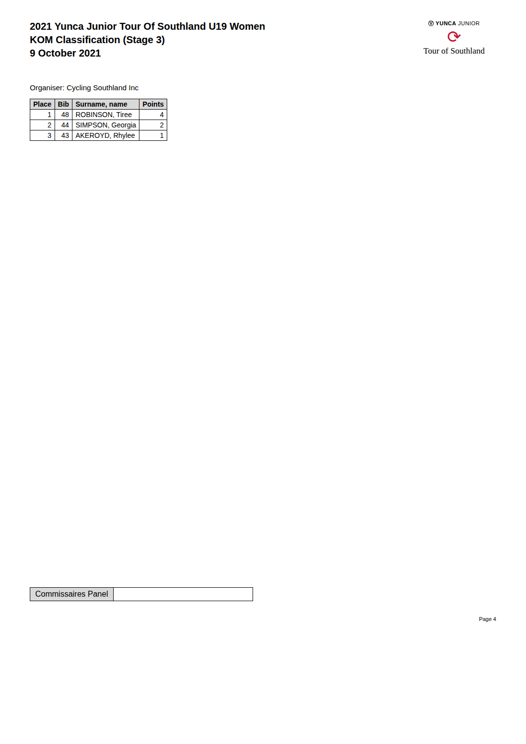2021 Yunca Junior Tour Of Southland U19 Women
KOM Classification (Stage 3)
9 October 2021
Ⓥ YUNCA JUNIOR
⟳
Tour of Southland
Organiser: Cycling Southland Inc
| Place | Bib | Surname, name | Points |
| --- | --- | --- | --- |
| 1 | 48 | ROBINSON, Tiree | 4 |
| 2 | 44 | SIMPSON, Georgia | 2 |
| 3 | 43 | AKEROYD, Rhylee | 1 |
Commissaires Panel
Page 4